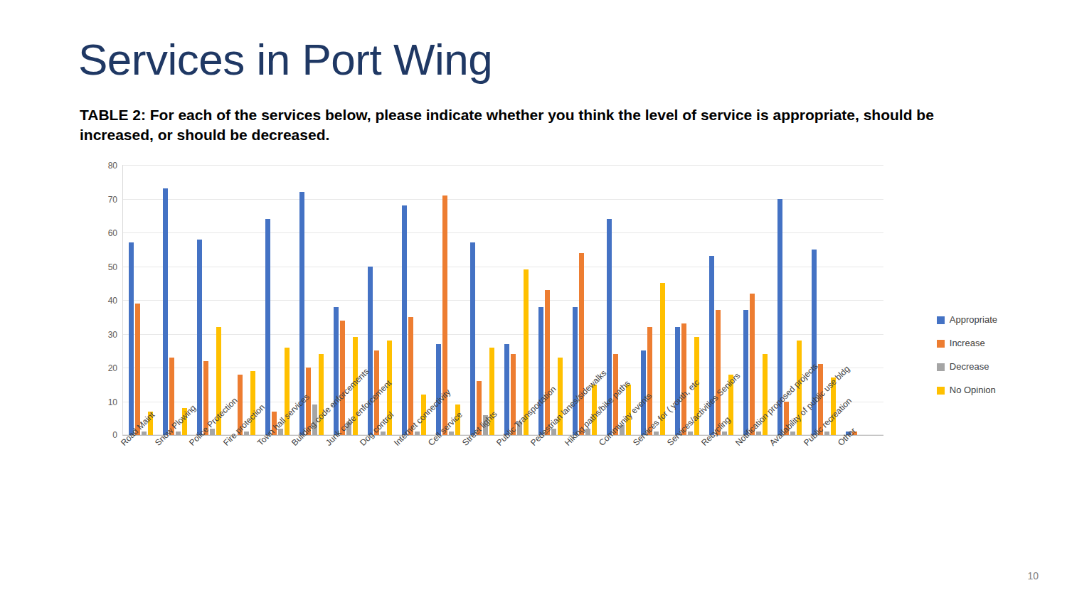Services in Port Wing
TABLE 2: For each of the services below, please indicate whether you think the level of service is appropriate, should be increased, or should be decreased.
80
70
60
50
40
30
20
10
0
Road Maint Snow Plowing Police Protection Fire protection Town hall services Building code enforcements Junk code enforcement Dog control Internet connectivity Cell service Street lights Public Transportation Pedestrian lanes/sidewalks Hiking paths/bike paths Community events Services for ( youth, etc Services/activities Seniors Recycling Notification proposed projects Availability of public use bldg Public recreation Other
Appropriate
Increase
Decrease
No Opinion
10